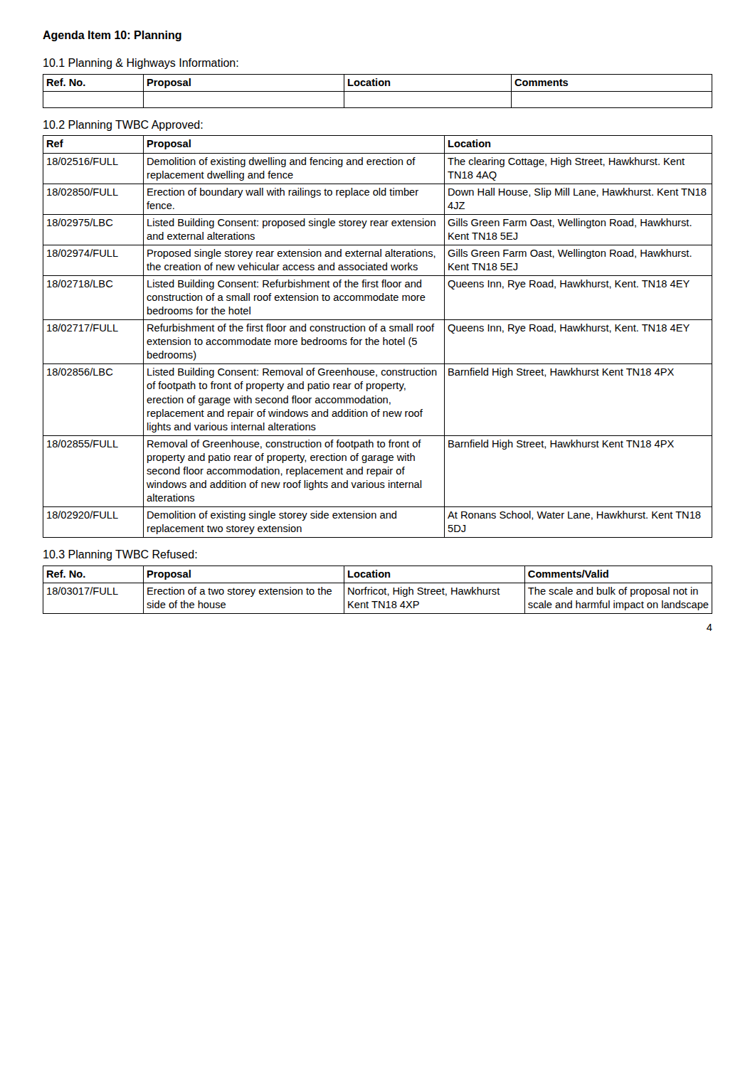Agenda Item 10: Planning
10.1 Planning & Highways Information:
| Ref. No. | Proposal | Location | Comments |
| --- | --- | --- | --- |
10.2 Planning TWBC Approved:
| Ref | Proposal | Location |
| --- | --- | --- |
| 18/02516/FULL | Demolition of existing dwelling and fencing and erection of replacement dwelling and fence | The clearing Cottage, High Street, Hawkhurst. Kent TN18 4AQ |
| 18/02850/FULL | Erection of boundary wall with railings to replace old timber fence. | Down Hall House, Slip Mill Lane, Hawkhurst. Kent TN18 4JZ |
| 18/02975/LBC | Listed Building Consent: proposed single storey rear extension and external alterations | Gills Green Farm Oast, Wellington Road, Hawkhurst. Kent TN18 5EJ |
| 18/02974/FULL | Proposed single storey rear extension and external alterations, the creation of new vehicular access and associated works | Gills Green Farm Oast, Wellington Road, Hawkhurst. Kent TN18 5EJ |
| 18/02718/LBC | Listed Building Consent: Refurbishment of the first floor and construction of a small roof extension to accommodate more bedrooms for the hotel | Queens Inn, Rye Road, Hawkhurst, Kent. TN18 4EY |
| 18/02717/FULL | Refurbishment of the first floor and construction of a small roof extension to accommodate more bedrooms for the hotel (5 bedrooms) | Queens Inn, Rye Road, Hawkhurst, Kent. TN18 4EY |
| 18/02856/LBC | Listed Building Consent: Removal of Greenhouse, construction of footpath to front of property and patio rear of property, erection of garage with second floor accommodation, replacement and repair of windows and addition of new roof lights and various internal alterations | Barnfield High Street, Hawkhurst Kent TN18 4PX |
| 18/02855/FULL | Removal of Greenhouse, construction of footpath to front of property and patio rear of property, erection of garage with second floor accommodation, replacement and repair of windows and addition of new roof lights and various internal alterations | Barnfield High Street, Hawkhurst Kent TN18 4PX |
| 18/02920/FULL | Demolition of existing single storey side extension and replacement two storey extension | At Ronans School, Water Lane, Hawkhurst. Kent TN18 5DJ |
10.3 Planning TWBC Refused:
| Ref. No. | Proposal | Location | Comments/Valid |
| --- | --- | --- | --- |
| 18/03017/FULL | Erection of a two storey extension to the side of the house | Norfricot, High Street, Hawkhurst Kent TN18 4XP | The scale and bulk of proposal not in scale and harmful impact on landscape |
4